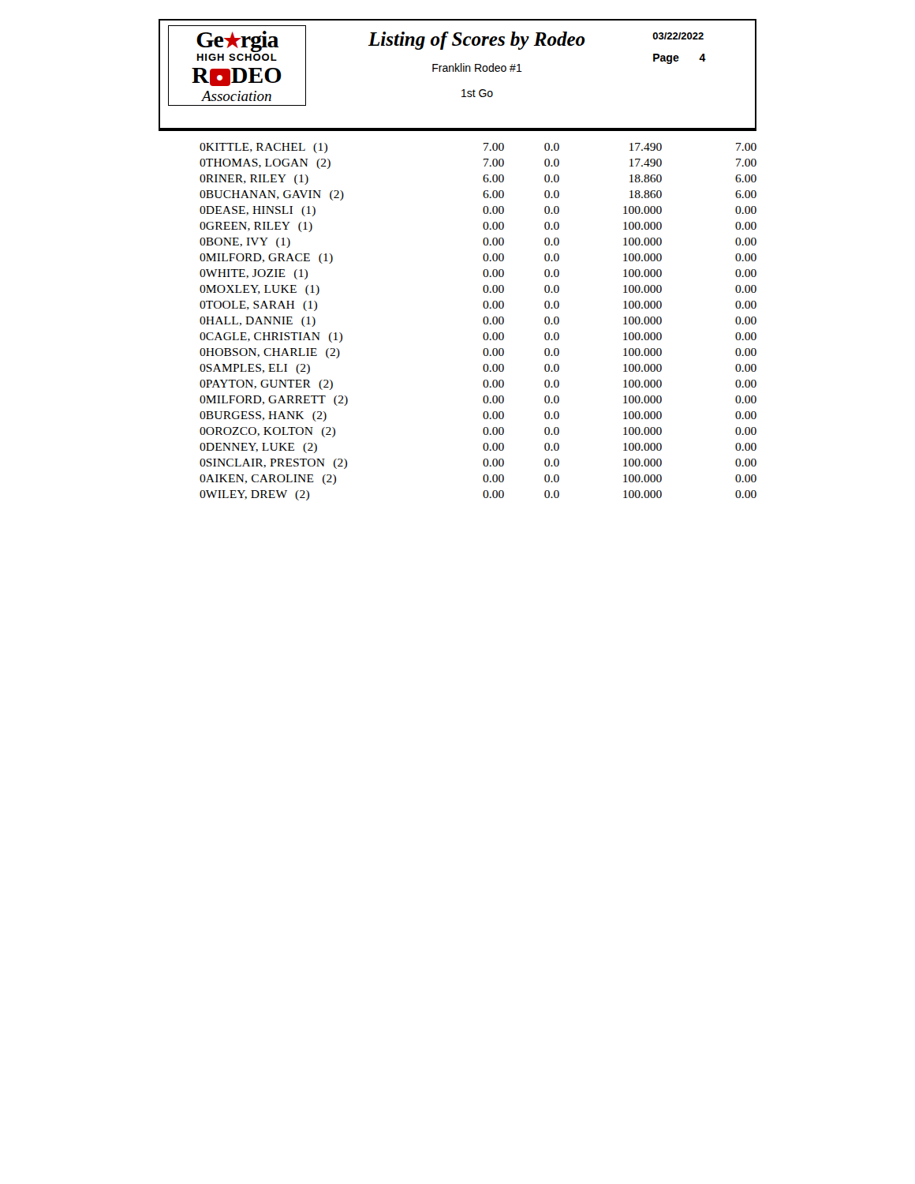Ge★rgia
HIGH SCHOOL
R●DEO
Association
Listing of Scores by Rodeo
Franklin Rodeo #1
1st Go
03/22/2022
Page 4
| 0 | KITTLE, RACHEL (1) | 7.00 | 0.0 | 17.490 | 7.00 |
| 0 | THOMAS, LOGAN (2) | 7.00 | 0.0 | 17.490 | 7.00 |
| 0 | RINER, RILEY (1) | 6.00 | 0.0 | 18.860 | 6.00 |
| 0 | BUCHANAN, GAVIN (2) | 6.00 | 0.0 | 18.860 | 6.00 |
| 0 | DEASE, HINSLI (1) | 0.00 | 0.0 | 100.000 | 0.00 |
| 0 | GREEN, RILEY (1) | 0.00 | 0.0 | 100.000 | 0.00 |
| 0 | BONE, IVY (1) | 0.00 | 0.0 | 100.000 | 0.00 |
| 0 | MILFORD, GRACE (1) | 0.00 | 0.0 | 100.000 | 0.00 |
| 0 | WHITE, JOZIE (1) | 0.00 | 0.0 | 100.000 | 0.00 |
| 0 | MOXLEY, LUKE (1) | 0.00 | 0.0 | 100.000 | 0.00 |
| 0 | TOOLE, SARAH (1) | 0.00 | 0.0 | 100.000 | 0.00 |
| 0 | HALL, DANNIE (1) | 0.00 | 0.0 | 100.000 | 0.00 |
| 0 | CAGLE, CHRISTIAN (1) | 0.00 | 0.0 | 100.000 | 0.00 |
| 0 | HOBSON, CHARLIE (2) | 0.00 | 0.0 | 100.000 | 0.00 |
| 0 | SAMPLES, ELI (2) | 0.00 | 0.0 | 100.000 | 0.00 |
| 0 | PAYTON, GUNTER (2) | 0.00 | 0.0 | 100.000 | 0.00 |
| 0 | MILFORD, GARRETT (2) | 0.00 | 0.0 | 100.000 | 0.00 |
| 0 | BURGESS, HANK (2) | 0.00 | 0.0 | 100.000 | 0.00 |
| 0 | OROZCO, KOLTON (2) | 0.00 | 0.0 | 100.000 | 0.00 |
| 0 | DENNEY, LUKE (2) | 0.00 | 0.0 | 100.000 | 0.00 |
| 0 | SINCLAIR, PRESTON (2) | 0.00 | 0.0 | 100.000 | 0.00 |
| 0 | AIKEN, CAROLINE (2) | 0.00 | 0.0 | 100.000 | 0.00 |
| 0 | WILEY, DREW (2) | 0.00 | 0.0 | 100.000 | 0.00 |